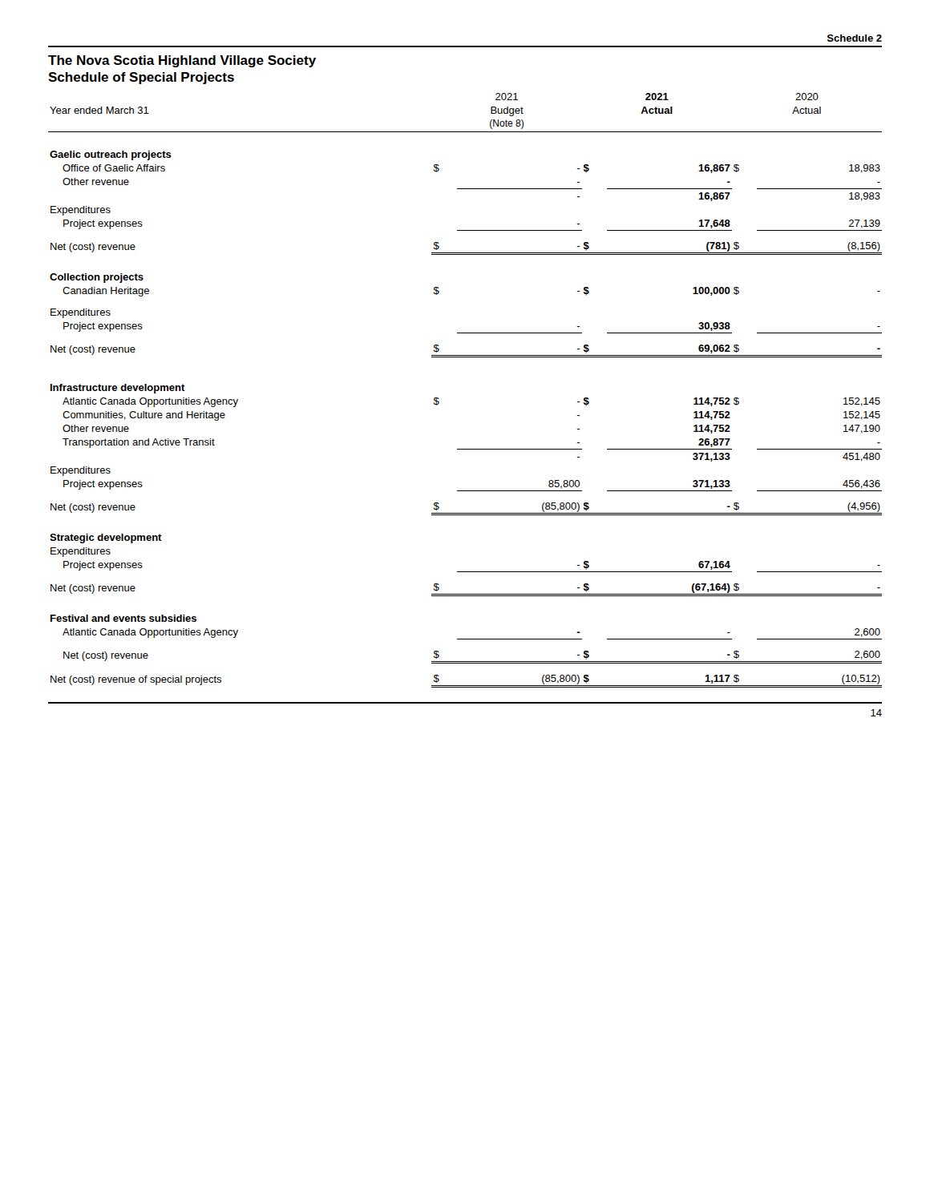Schedule 2
The Nova Scotia Highland Village Society
Schedule of Special Projects
| | 2021 | 2021 | 2020 |
| Year ended March 31 | Budget | Actual | Actual |
| | (Note 8) | | |
| Gaelic outreach projects | |
| Office of Gaelic Affairs | $ | - | $ | 16,867 | $ | 18,983 |
| Other revenue | | - | | - | | - |
| | | - | | 16,867 | | 18,983 |
| Expenditures | |
| Project expenses | | - | | 17,648 | | 27,139 |
| Net (cost) revenue | $ | - | $ | (781) | $ | (8,156) |
| Collection projects | |
| Canadian Heritage | $ | - | $ | 100,000 | $ | - |
| Expenditures | |
| Project expenses | | - | | 30,938 | | - |
| Net (cost) revenue | $ | - | $ | 69,062 | $ | - |
| Infrastructure development | |
| Atlantic Canada Opportunities Agency | $ | - | $ | 114,752 | $ | 152,145 |
| Communities, Culture and Heritage | | - | | 114,752 | | 152,145 |
| Other revenue | | - | | 114,752 | | 147,190 |
| Transportation and Active Transit | | - | | 26,877 | | - |
| | | - | | 371,133 | | 451,480 |
| Expenditures | |
| Project expenses | | 85,800 | | 371,133 | | 456,436 |
| Net (cost) revenue | $ | (85,800) | $ | - | $ | (4,956) |
| Strategic development | |
| Expenditures | |
| Project expenses | | - | $ | 67,164 | | - |
| Net (cost) revenue | $ | - | $ | (67,164) | $ | - |
| Festival and events subsidies | |
| Atlantic Canada Opportunities Agency | | - | | - | | 2,600 |
| Net (cost) revenue | $ | - | $ | - | $ | 2,600 |
| Net (cost) revenue of special projects | $ | (85,800) | $ | 1,117 | $ | (10,512) |
14